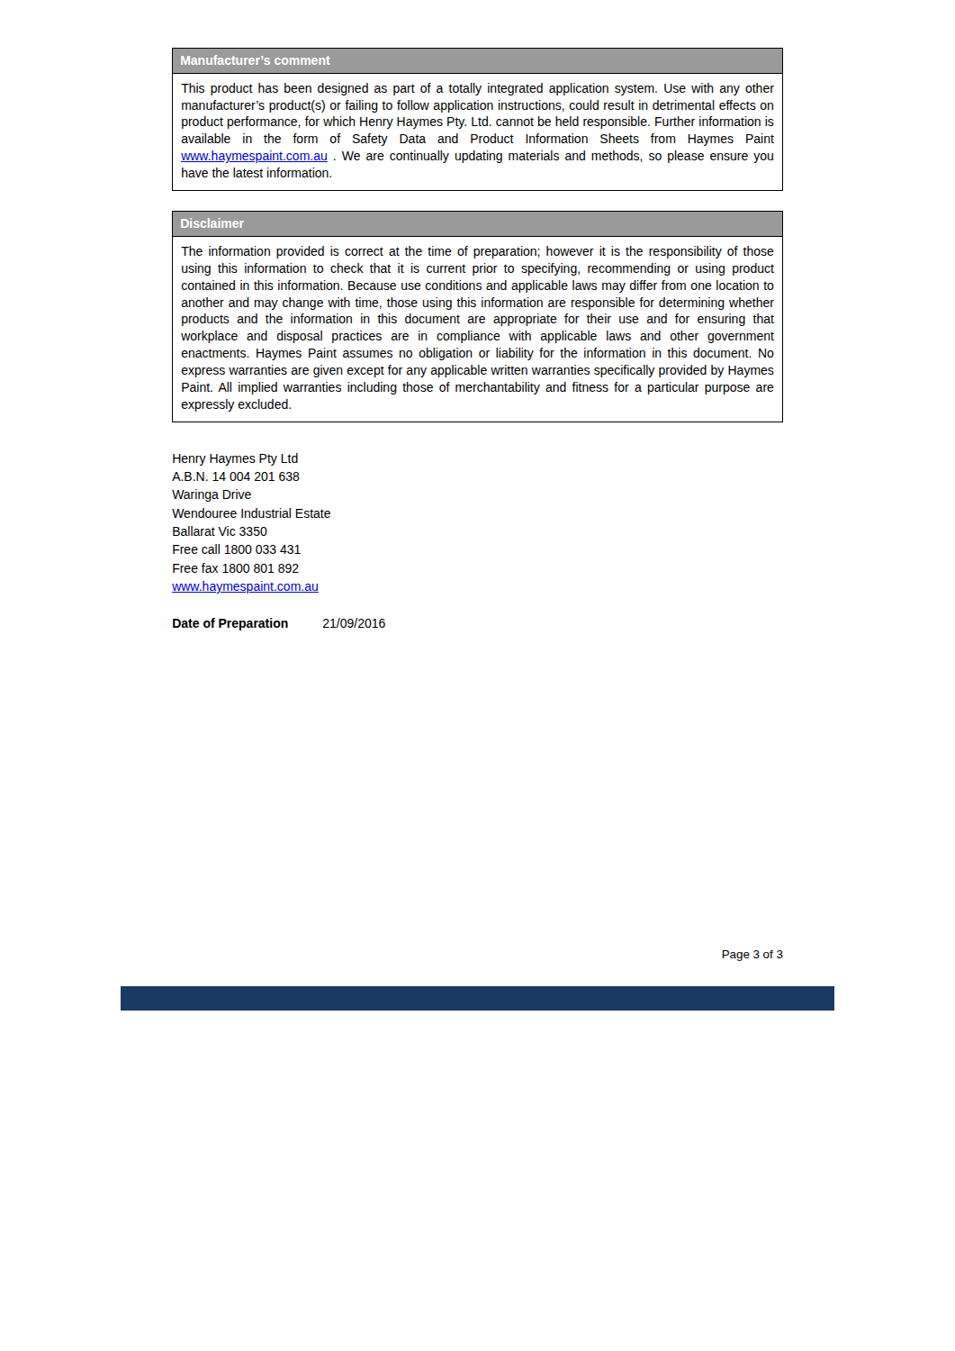Manufacturer’s comment
This product has been designed as part of a totally integrated application system. Use with any other manufacturer’s product(s) or failing to follow application instructions, could result in detrimental effects on product performance, for which Henry Haymes Pty. Ltd. cannot be held responsible. Further information is available in the form of Safety Data and Product Information Sheets from Haymes Paint www.haymespaint.com.au . We are continually updating materials and methods, so please ensure you have the latest information.
Disclaimer
The information provided is correct at the time of preparation; however it is the responsibility of those using this information to check that it is current prior to specifying, recommending or using product contained in this information. Because use conditions and applicable laws may differ from one location to another and may change with time, those using this information are responsible for determining whether products and the information in this document are appropriate for their use and for ensuring that workplace and disposal practices are in compliance with applicable laws and other government enactments. Haymes Paint assumes no obligation or liability for the information in this document. No express warranties are given except for any applicable written warranties specifically provided by Haymes Paint. All implied warranties including those of merchantability and fitness for a particular purpose are expressly excluded.
Henry Haymes Pty Ltd
A.B.N. 14 004 201 638
Waringa Drive
Wendouree Industrial Estate
Ballarat Vic 3350
Free call 1800 033 431
Free fax 1800 801 892
www.haymespaint.com.au
Date of Preparation 21/09/2016
Page 3 of 3